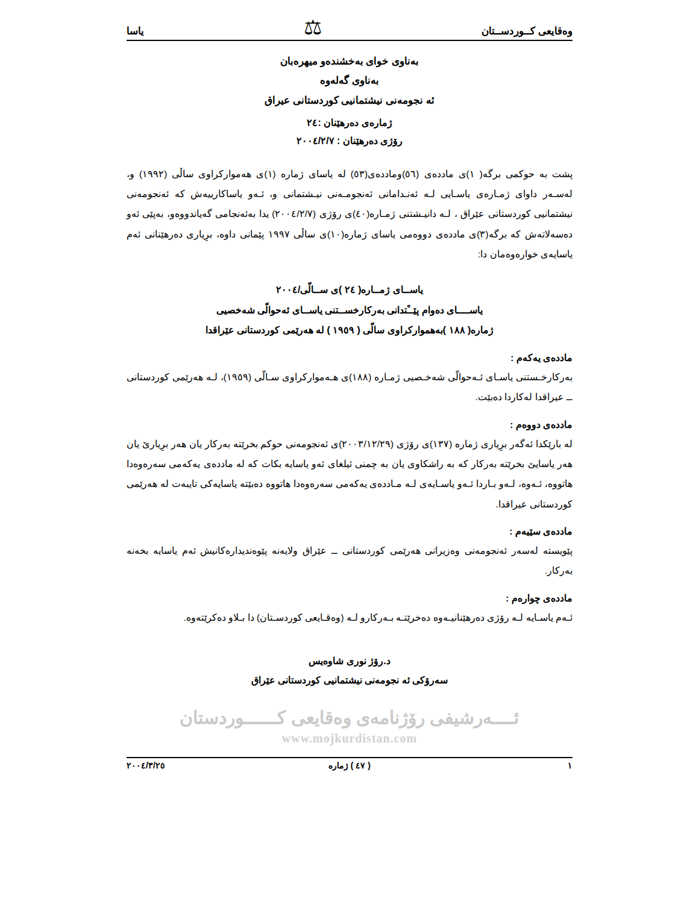وەقايعى كــوردســتان
⚖
ياسا
بەناوى خواى بەخشندەو ميهرەبان بەناوى گەلەوە ئە نجومەنى نيشتمانيى كوردستانى عيراق
ژمارەى دەرهێنان :٢٤
رۆژى دەرهێنان : ٢٠٠٤/٢/٧
پشت بە حوكمى برگە( ١)ى ماددەى (٥٦)وماددەى(٥٣) لە ياساى ژمارە (١)ى هەمواركراوى ساڵى (١٩٩٢) و، لەسـەر داواى ژمـارەى ياسـايى لـە ئەنـدامانى ئەنجومـەنى نيـشتمانى و، ئـەو ياساكارييەش كە ئەنجومەنى نيشتمانيى كوردستانى عێراق ، لـە دانيـشتنى ژمـارە(٤٠)ى رۆژى (٢٠٠٤/٢/٧) يدا بەئەنجامى گەياندووەو، بەپێى ئەو دەسەلاتەش كە برگە(٣)ى ماددەى دووەمى ياساى ژمارە(١٠)ى ساڵى ١٩٩٧ پێمانى داوە، برِيارى دەرهێنانى ئەم ياسايەى خوارەوەمان دا:
ياســاى ژمــارە( ٢٤ )ى ســالّى/٢٠٠٤ ياســــاى دەوام پێــْتدانى بەركارخســتنى ياســاى ئەحوالّى شەخصيى ژمارە( ١٨٨ )بەهمواركراوى سالّى ( ١٩٥٩ ) لە هەرێمى كوردستانى عێراقدا
ماددەى يەكەم :
بەركارخـستنى ياسـاى ئـەحوالّى شەخـصيى ژمـارە (١٨٨)ى هـەمواركراوى سـالّى (١٩٥٩)، لـە هەرێمى كوردستانى ــ عيراقدا لەكاردا دەبێت.
ماددەى دووەم :
لە بارێكدا ئەگەر برِيارى ژمارە (١٣٧)ى رۆژى (٢٠٠٣/١٢/٢٩)ى ئەنجومەنى حوكم بخرێتە بەركار يان هەر برِيارێ يان هەر ياسايێ بخرێتە بەركار كە بە راشكاوى يان بە چمنى ئيلغاى ئەو ياسايە بكات كە لە ماددەى يەكەمى سەرەوەدا هاتووە، ئـەوە، لـەو بـاردا ئـەو ياسـايەى لـە مـاددەى يەكەمى سەرەوەدا هاتووە دەبێتە ياسايەكى تايبەت لە هەرێمى كوردستانى عيراقدا.
ماددەى سێيەم :
پێويستە لەسەر ئەنجومەنى وەزيرانى هەرێمى كوردستانى ــ عێراق ولايەنە پێوەنديدارەكانيش ئەم ياسايە بخەنە بەركار.
ماددەى چوارەم :
ئـەم ياسـايە لـە رۆژى دەرهێنانيـەوە دەخرێتـە بـەركارو لـە (وەقـايعى كوردسـتان) دا بـلاو دەكرێتەوە.
د.رۆژ نورى شاوەيس
سەرۆكى ئە نجومەنى نيشتمانيى كوردستانى عێراق
ئــــەرشيفى رۆژنامەى وەقايعى كــــــوردستان www.mojkurdistan.com
١
( ٤٧ ) ژمارە
٢٠٠٤/٣/٢٥